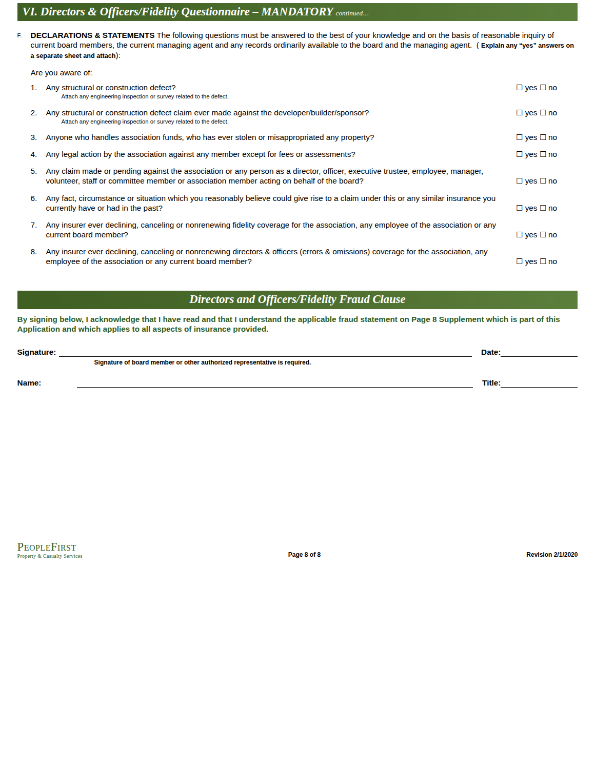VI. Directors & Officers/Fidelity Questionnaire – MANDATORY continued…
F.
DECLARATIONS & STATEMENTS The following questions must be answered to the best of your knowledge and on the basis of reasonable inquiry of current board members, the current managing agent and any records ordinarily available to the board and the managing agent. ( Explain any “yes” answers on a separate sheet and attach):
Are you aware of:
| 1. | Any structural or construction defect? Attach any engineering inspection or survey related to the defect. | ☐ yes ☐ no |
| 2. | Any structural or construction defect claim ever made against the developer/builder/sponsor? Attach any engineering inspection or survey related to the defect. | ☐ yes ☐ no |
| 3. | Anyone who handles association funds, who has ever stolen or misappropriated any property? | ☐ yes ☐ no |
| 4. | Any legal action by the association against any member except for fees or assessments? | ☐ yes ☐ no |
| 5. | Any claim made or pending against the association or any person as a director, officer, executive trustee, employee, manager, volunteer, staff or committee member or association member acting on behalf of the board? | ☐ yes ☐ no |
| 6. | Any fact, circumstance or situation which you reasonably believe could give rise to a claim under this or any similar insurance you currently have or had in the past? | ☐ yes ☐ no |
| 7. | Any insurer ever declining, canceling or nonrenewing fidelity coverage for the association, any employee of the association or any current board member? | ☐ yes ☐ no |
| 8. | Any insurer ever declining, canceling or nonrenewing directors & officers (errors & omissions) coverage for the association, any employee of the association or any current board member? | ☐ yes ☐ no |
Directors and Officers/Fidelity Fraud Clause
By signing below, I acknowledge that I have read and that I understand the applicable fraud statement on Page 8 Supplement which is part of this Application and which applies to all aspects of insurance provided.
Signature: Date:
Signature of board member or other authorized representative is required.
Name: Title:
PEOPLEFIRST
Property & Casualty Services
Page 8 of 8
Revision 2/1/2020